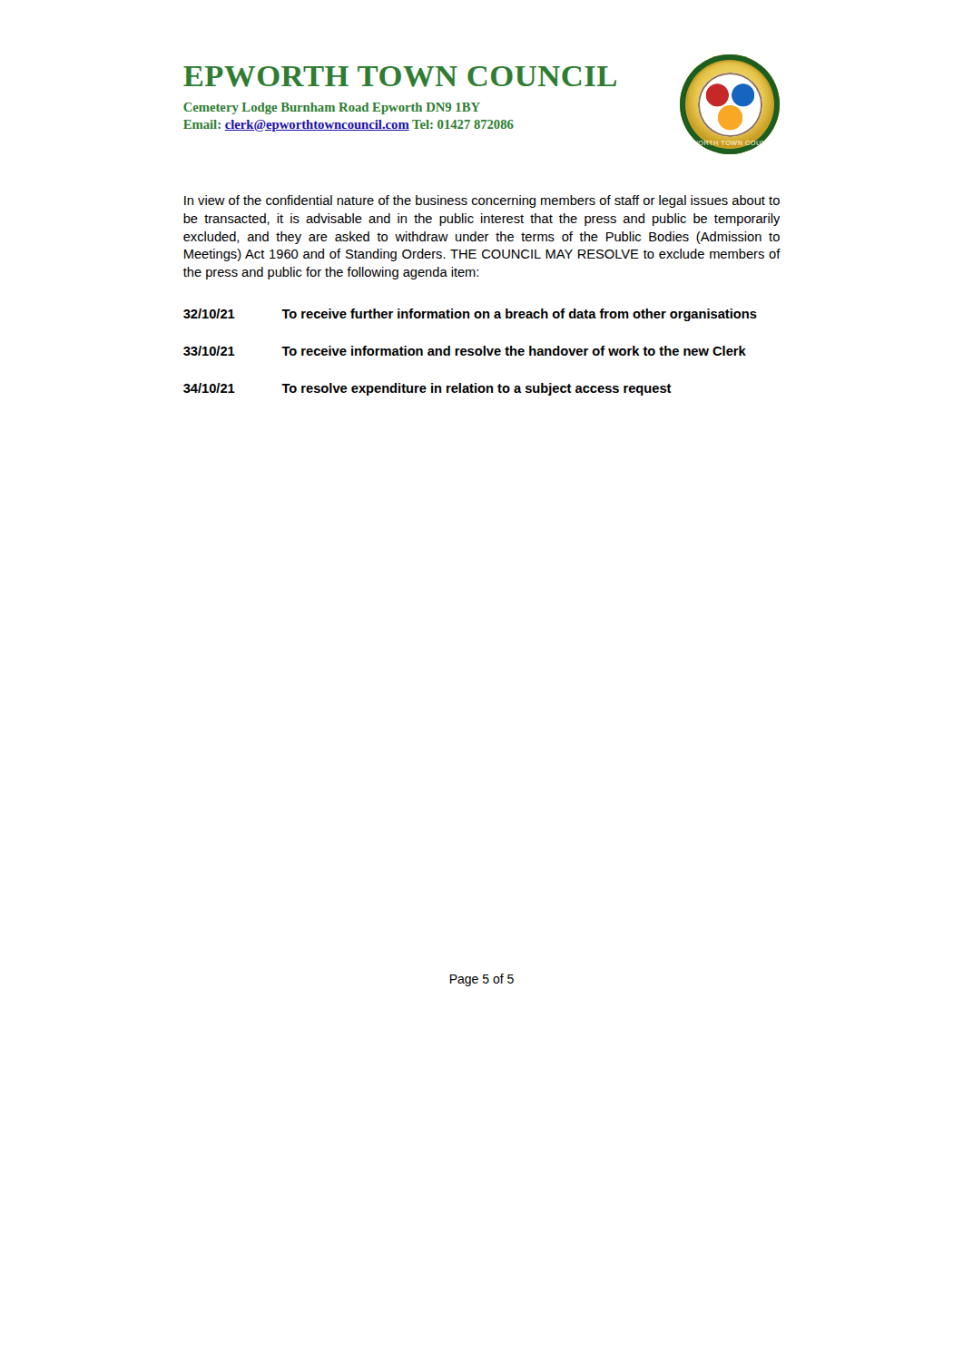EPWORTH TOWN COUNCIL
Cemetery Lodge Burnham Road Epworth DN9 1BY
Email: clerk@epworthtowncouncil.com Tel: 01427 872086
Epworth Town Council
In view of the confidential nature of the business concerning members of staff or legal issues about to be transacted, it is advisable and in the public interest that the press and public be temporarily excluded, and they are asked to withdraw under the terms of the Public Bodies (Admission to Meetings) Act 1960 and of Standing Orders. THE COUNCIL MAY RESOLVE to exclude members of the press and public for the following agenda item:
32/10/21 To receive further information on a breach of data from other organisations
33/10/21 To receive information and resolve the handover of work to the new Clerk
34/10/21 To resolve expenditure in relation to a subject access request
Page 5 of 5